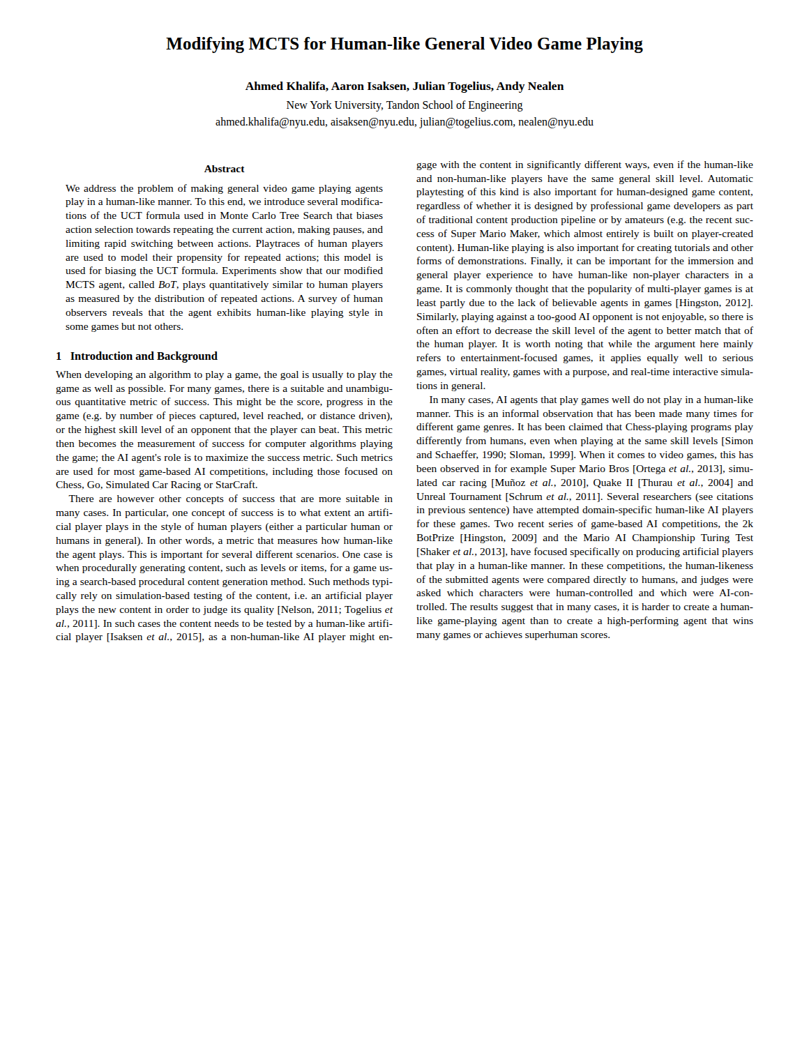Modifying MCTS for Human-like General Video Game Playing
Ahmed Khalifa, Aaron Isaksen, Julian Togelius, Andy Nealen
New York University, Tandon School of Engineering
ahmed.khalifa@nyu.edu, aisaksen@nyu.edu, julian@togelius.com, nealen@nyu.edu
Abstract
We address the problem of making general video game playing agents play in a human-like manner. To this end, we introduce several modifications of the UCT formula used in Monte Carlo Tree Search that biases action selection towards repeating the current action, making pauses, and limiting rapid switching between actions. Playtraces of human players are used to model their propensity for repeated actions; this model is used for biasing the UCT formula. Experiments show that our modified MCTS agent, called BoT, plays quantitatively similar to human players as measured by the distribution of repeated actions. A survey of human observers reveals that the agent exhibits human-like playing style in some games but not others.
1 Introduction and Background
When developing an algorithm to play a game, the goal is usually to play the game as well as possible. For many games, there is a suitable and unambiguous quantitative metric of success. This might be the score, progress in the game (e.g. by number of pieces captured, level reached, or distance driven), or the highest skill level of an opponent that the player can beat. This metric then becomes the measurement of success for computer algorithms playing the game; the AI agent's role is to maximize the success metric. Such metrics are used for most game-based AI competitions, including those focused on Chess, Go, Simulated Car Racing or StarCraft.
There are however other concepts of success that are more suitable in many cases. In particular, one concept of success is to what extent an artificial player plays in the style of human players (either a particular human or humans in general). In other words, a metric that measures how human-like the agent plays. This is important for several different scenarios. One case is when procedurally generating content, such as levels or items, for a game using a search-based procedural content generation method. Such methods typically rely on simulation-based testing of the content, i.e. an artificial player plays the new content in order to judge its quality [Nelson, 2011; Togelius et al., 2011]. In such cases the content needs to be tested by a human-like artificial player [Isaksen et al., 2015], as a non-human-like AI player might engage with the content in significantly different ways, even if the human-like and non-human-like players have the same general skill level. Automatic playtesting of this kind is also important for human-designed game content, regardless of whether it is designed by professional game developers as part of traditional content production pipeline or by amateurs (e.g. the recent success of Super Mario Maker, which almost entirely is built on player-created content). Human-like playing is also important for creating tutorials and other forms of demonstrations. Finally, it can be important for the immersion and general player experience to have human-like non-player characters in a game. It is commonly thought that the popularity of multi-player games is at least partly due to the lack of believable agents in games [Hingston, 2012]. Similarly, playing against a too-good AI opponent is not enjoyable, so there is often an effort to decrease the skill level of the agent to better match that of the human player. It is worth noting that while the argument here mainly refers to entertainment-focused games, it applies equally well to serious games, virtual reality, games with a purpose, and real-time interactive simulations in general.
In many cases, AI agents that play games well do not play in a human-like manner. This is an informal observation that has been made many times for different game genres. It has been claimed that Chess-playing programs play differently from humans, even when playing at the same skill levels [Simon and Schaeffer, 1990; Sloman, 1999]. When it comes to video games, this has been observed in for example Super Mario Bros [Ortega et al., 2013], simulated car racing [Muñoz et al., 2010], Quake II [Thurau et al., 2004] and Unreal Tournament [Schrum et al., 2011]. Several researchers (see citations in previous sentence) have attempted domain-specific human-like AI players for these games. Two recent series of game-based AI competitions, the 2k BotPrize [Hingston, 2009] and the Mario AI Championship Turing Test [Shaker et al., 2013], have focused specifically on producing artificial players that play in a human-like manner. In these competitions, the human-likeness of the submitted agents were compared directly to humans, and judges were asked which characters were human-controlled and which were AI-controlled. The results suggest that in many cases, it is harder to create a human-like game-playing agent than to create a high-performing agent that wins many games or achieves superhuman scores.